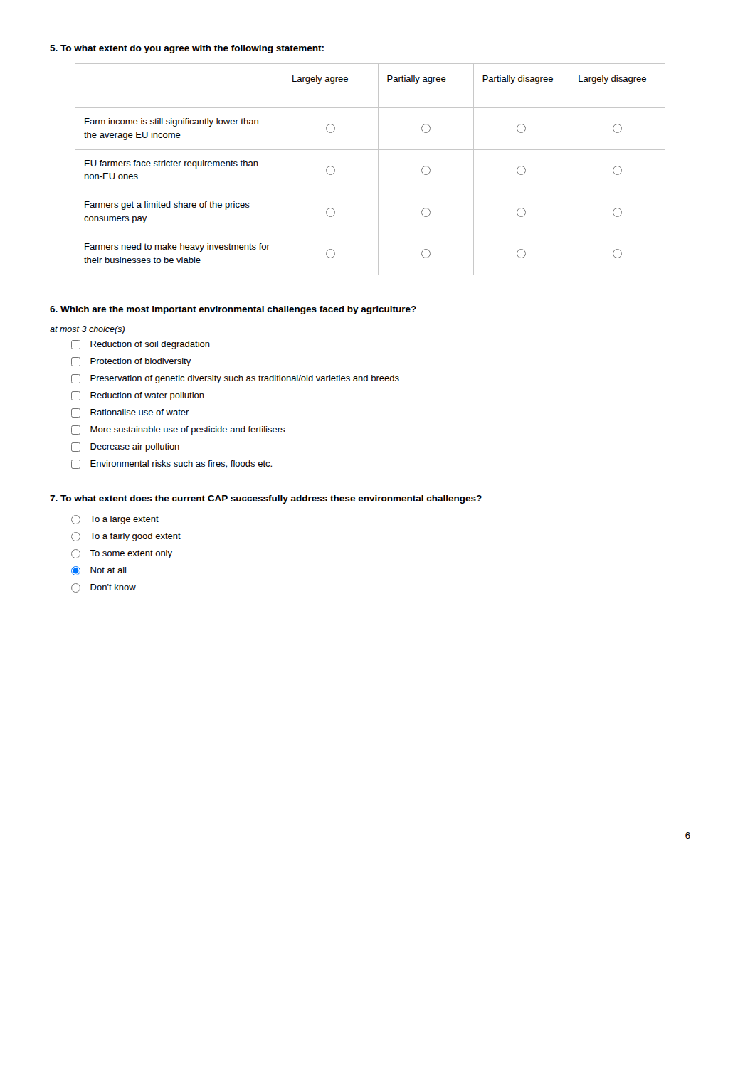5. To what extent do you agree with the following statement:
| | Largely agree | Partially agree | Partially disagree | Largely disagree |
| Farm income is still significantly lower than the average EU income | | | | |
| EU farmers face stricter requirements than non-EU ones | | | | |
| Farmers get a limited share of the prices consumers pay | | | | |
| Farmers need to make heavy investments for their businesses to be viable | | | | |
6. Which are the most important environmental challenges faced by agriculture?
at most 3 choice(s)
Reduction of soil degradation
Protection of biodiversity
Preservation of genetic diversity such as traditional/old varieties and breeds
Reduction of water pollution
Rationalise use of water
More sustainable use of pesticide and fertilisers
Decrease air pollution
Environmental risks such as fires, floods etc.
7. To what extent does the current CAP successfully address these environmental challenges?
To a large extent
To a fairly good extent
To some extent only
Not at all
Don't know
6